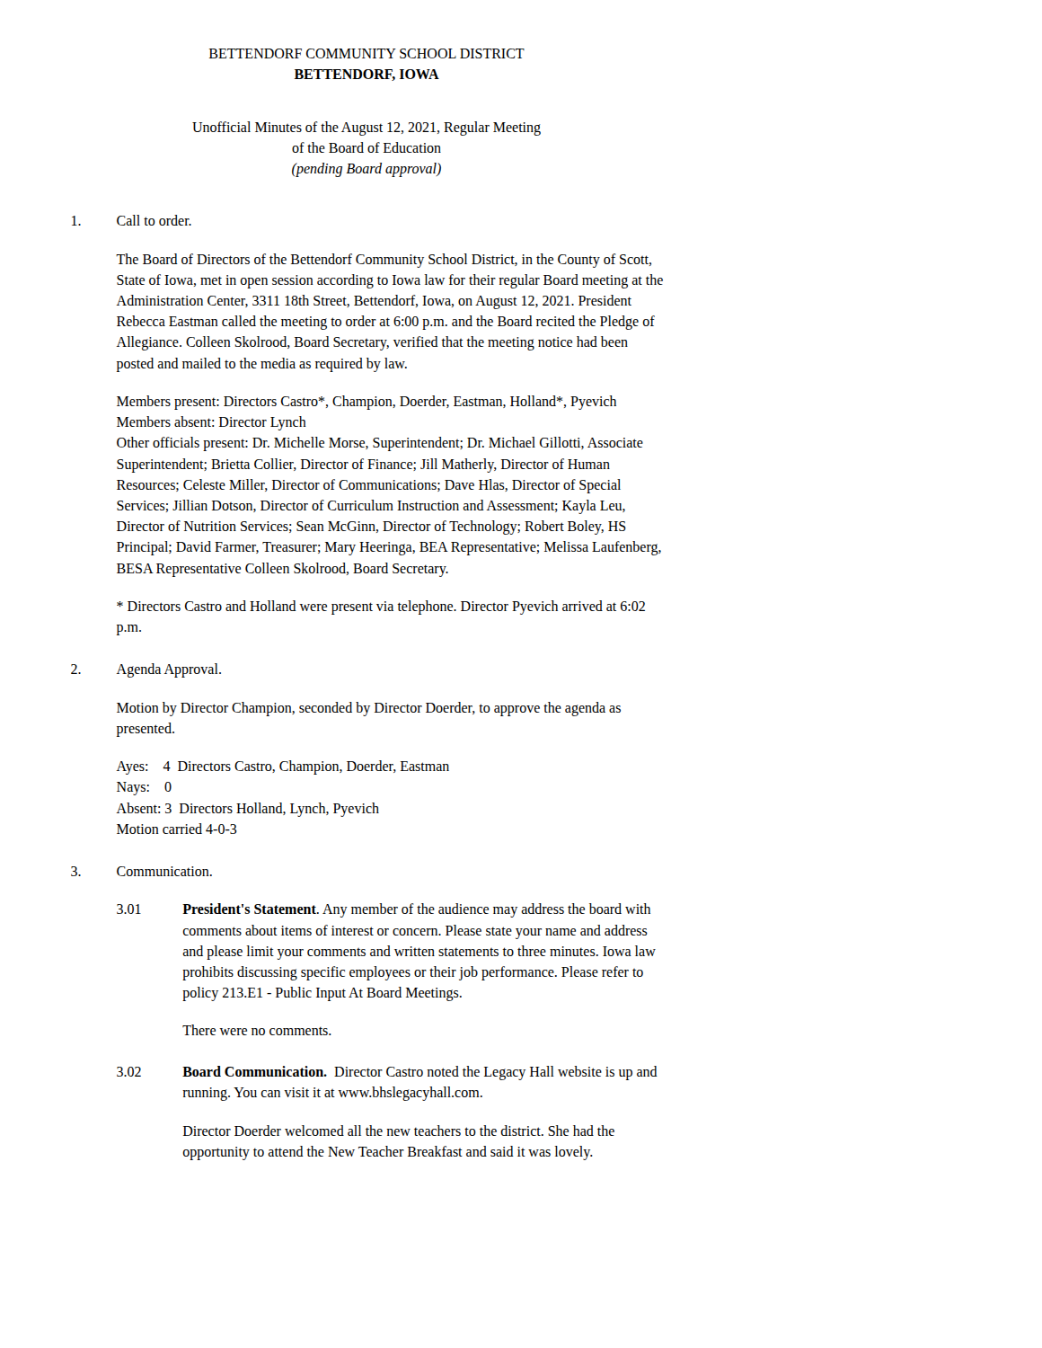BETTENDORF COMMUNITY SCHOOL DISTRICT BETTENDORF, IOWA Unofficial Minutes of the August 12, 2021, Regular Meeting of the Board of Education (pending Board approval)
1. Call to order.
The Board of Directors of the Bettendorf Community School District, in the County of Scott, State of Iowa, met in open session according to Iowa law for their regular Board meeting at the Administration Center, 3311 18th Street, Bettendorf, Iowa, on August 12, 2021. President Rebecca Eastman called the meeting to order at 6:00 p.m. and the Board recited the Pledge of Allegiance. Colleen Skolrood, Board Secretary, verified that the meeting notice had been posted and mailed to the media as required by law.
Members present: Directors Castro*, Champion, Doerder, Eastman, Holland*, Pyevich
Members absent: Director Lynch
Other officials present: Dr. Michelle Morse, Superintendent; Dr. Michael Gillotti, Associate Superintendent; Brietta Collier, Director of Finance; Jill Matherly, Director of Human Resources; Celeste Miller, Director of Communications; Dave Hlas, Director of Special Services; Jillian Dotson, Director of Curriculum Instruction and Assessment; Kayla Leu, Director of Nutrition Services; Sean McGinn, Director of Technology; Robert Boley, HS Principal; David Farmer, Treasurer; Mary Heeringa, BEA Representative; Melissa Laufenberg, BESA Representative Colleen Skolrood, Board Secretary.
* Directors Castro and Holland were present via telephone. Director Pyevich arrived at 6:02 p.m.
2. Agenda Approval.
Motion by Director Champion, seconded by Director Doerder, to approve the agenda as presented.
Ayes: 4 Directors Castro, Champion, Doerder, Eastman
Nays: 0
Absent: 3 Directors Holland, Lynch, Pyevich
Motion carried 4-0-3
3. Communication.
3.01
President's Statement. Any member of the audience may address the board with comments about items of interest or concern. Please state your name and address and please limit your comments and written statements to three minutes. Iowa law prohibits discussing specific employees or their job performance. Please refer to policy 213.E1 - Public Input At Board Meetings.
There were no comments.
3.02
Board Communication. Director Castro noted the Legacy Hall website is up and running. You can visit it at www.bhslegacyhall.com.
Director Doerder welcomed all the new teachers to the district. She had the opportunity to attend the New Teacher Breakfast and said it was lovely.